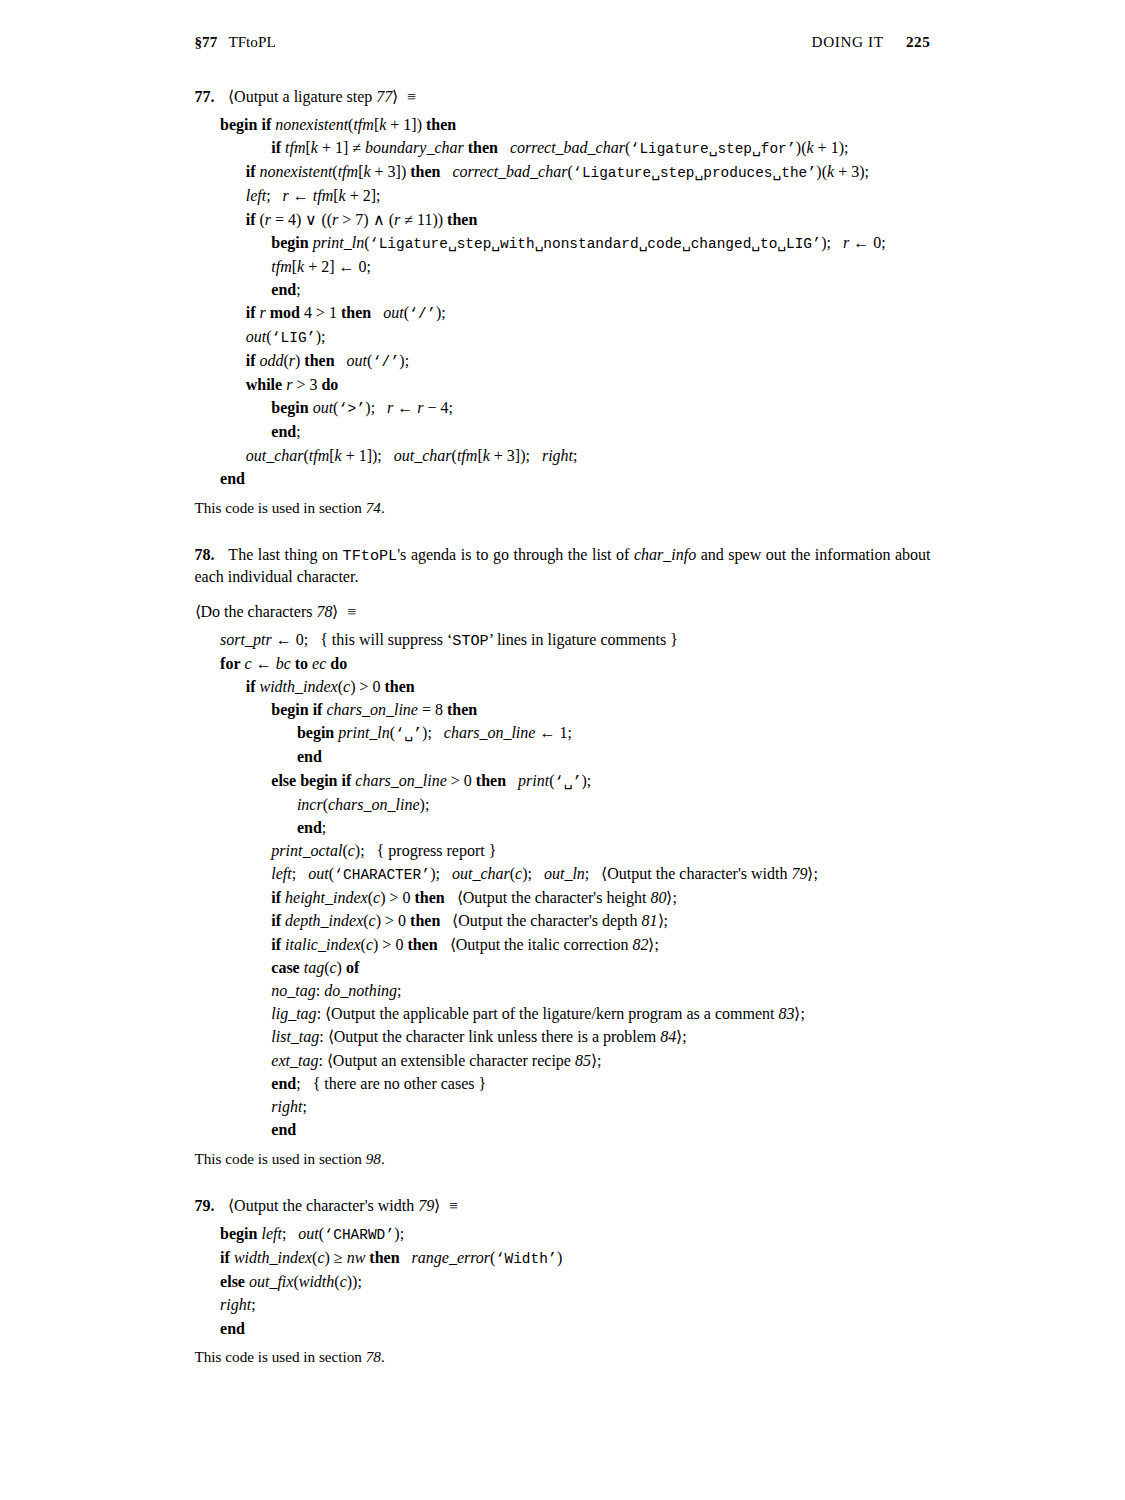§77 TFtoPL
DOING IT 225
77. ⟨Output a ligature step 77⟩ ≡
begin if nonexistent(tfm[k + 1]) then if tfm[k + 1] ≠ boundary_char then correct_bad_char(Ligature␣step␣for)(k + 1); if nonexistent(tfm[k + 3]) then correct_bad_char(Ligature␣step␣produces␣the)(k + 3); left; r ← tfm[k + 2]; if (r = 4) ∨ ((r > 7) ∧ (r ≠ 11)) then begin print_ln(Ligature␣step␣with␣nonstandard␣code␣changed␣to␣LIG); r ← 0; tfm[k + 2] ← 0; end; if r mod 4 > 1 then out(/); out(LIG); if odd(r) then out(/); while r > 3 do begin out(>); r ← r − 4; end; out_char(tfm[k + 1]); out_char(tfm[k + 3]); right; end
This code is used in section 74.
78. The last thing on TFtoPL's agenda is to go through the list of char_info and spew out the information about each individual character.
⟨Do the characters 78⟩ ≡
sort_ptr ← 0; this will suppress ‘STOP’ lines in ligature comments for c ← bc to ec do if width_index(c) > 0 then begin if chars_on_line = 8 then begin print_ln(␣); chars_on_line ← 1; end else begin if chars_on_line > 0 then print(␣); incr(chars_on_line); end; print_octal(c); progress report left; out(CHARACTER); out_char(c); out_ln; ⟨Output the character's width 79⟩; if height_index(c) > 0 then ⟨Output the character's height 80⟩; if depth_index(c) > 0 then ⟨Output the character's depth 81⟩; if italic_index(c) > 0 then ⟨Output the italic correction 82⟩; case tag(c) of no_tag: do_nothing; lig_tag: ⟨Output the applicable part of the ligature/kern program as a comment 83⟩; list_tag: ⟨Output the character link unless there is a problem 84⟩; ext_tag: ⟨Output an extensible character recipe 85⟩; end; there are no other cases right; end
This code is used in section 98.
79. ⟨Output the character's width 79⟩ ≡
begin left; out(CHARWD); if width_index(c) ≥ nw then range_error(Width) else out_fix(width(c)); right; end
This code is used in section 78.